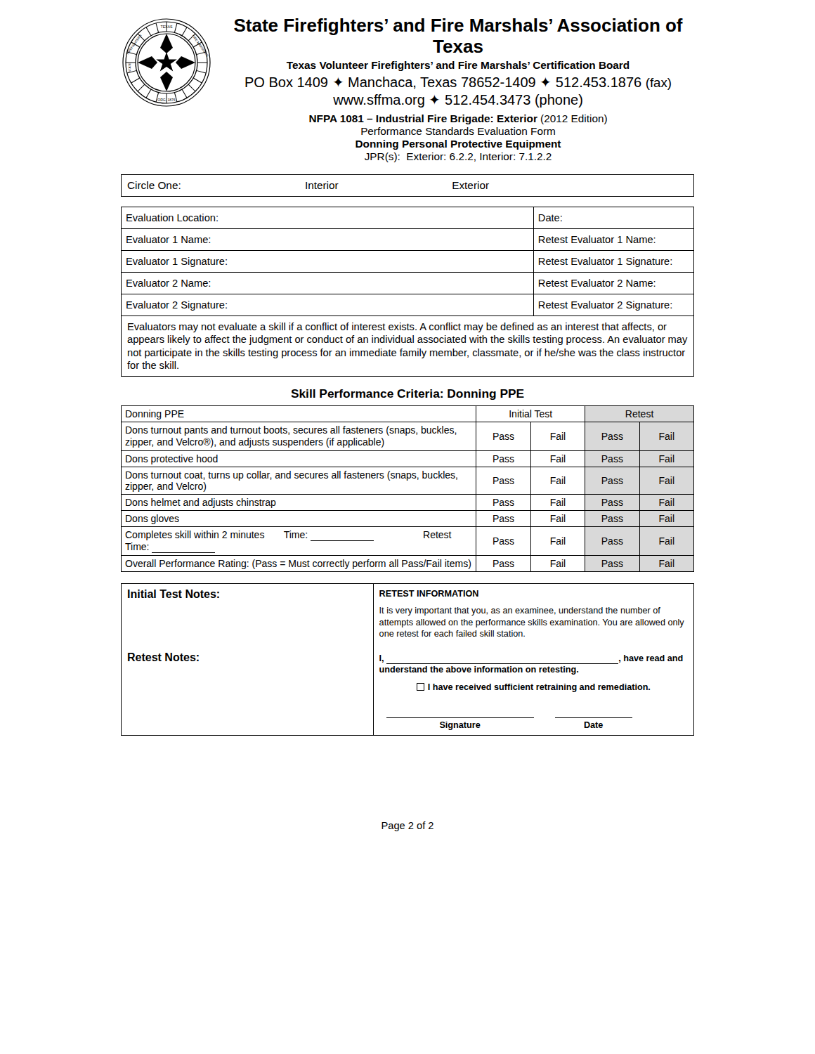TEXAS ORG. 1876 FIREFIGHTERS FIRE MARSHALS STATE
State Firefighters’ and Fire Marshals’ Association of Texas
Texas Volunteer Firefighters’ and Fire Marshals’ Certification Board
PO Box 1409 ✦ Manchaca, Texas 78652-1409 ✦ 512.453.1876 (fax)
www.sffma.org ✦ 512.454.3473 (phone)
NFPA 1081 – Industrial Fire Brigade: Exterior (2012 Edition)
Performance Standards Evaluation Form
Donning Personal Protective Equipment
JPR(s): Exterior: 6.2.2, Interior: 7.1.2.2
| Circle One: | Interior | Exterior | |
| Evaluation Location: | Date: |
| Evaluator 1 Name: | Retest Evaluator 1 Name: |
| Evaluator 1 Signature: | Retest Evaluator 1 Signature: |
| Evaluator 2 Name: | Retest Evaluator 2 Name: |
| Evaluator 2 Signature: | Retest Evaluator 2 Signature: |
| Evaluators may not evaluate a skill if a conflict of interest exists. A conflict may be defined as an interest that affects, or appears likely to affect the judgment or conduct of an individual associated with the skills testing process. An evaluator may not participate in the skills testing process for an immediate family member, classmate, or if he/she was the class instructor for the skill. |
Skill Performance Criteria: Donning PPE
| Donning PPE | Initial Test | Retest |
| --- | --- | --- |
| Dons turnout pants and turnout boots, secures all fasteners (snaps, buckles, zipper, and Velcro®), and adjusts suspenders (if applicable) | Pass | Fail | Pass | Fail |
| Dons protective hood | Pass | Fail | Pass | Fail |
| Dons turnout coat, turns up collar, and secures all fasteners (snaps, buckles, zipper, and Velcro) | Pass | Fail | Pass | Fail |
| Dons helmet and adjusts chinstrap | Pass | Fail | Pass | Fail |
| Dons gloves | Pass | Fail | Pass | Fail |
| Completes skill within 2 minutes Time: Retest Time: | Pass | Fail | Pass | Fail |
| Overall Performance Rating: (Pass = Must correctly perform all Pass/Fail items) | Pass | Fail | Pass | Fail |
| Initial Test Notes: Retest Notes: | RETEST INFORMATION It is very important that you, as an examinee, understand the number of attempts allowed on the performance skills examination. You are allowed only one retest for each failed skill station. I, , have read and understand the above information on retesting. I have received sufficient retraining and remediation. Signature Date |
Page 2 of 2